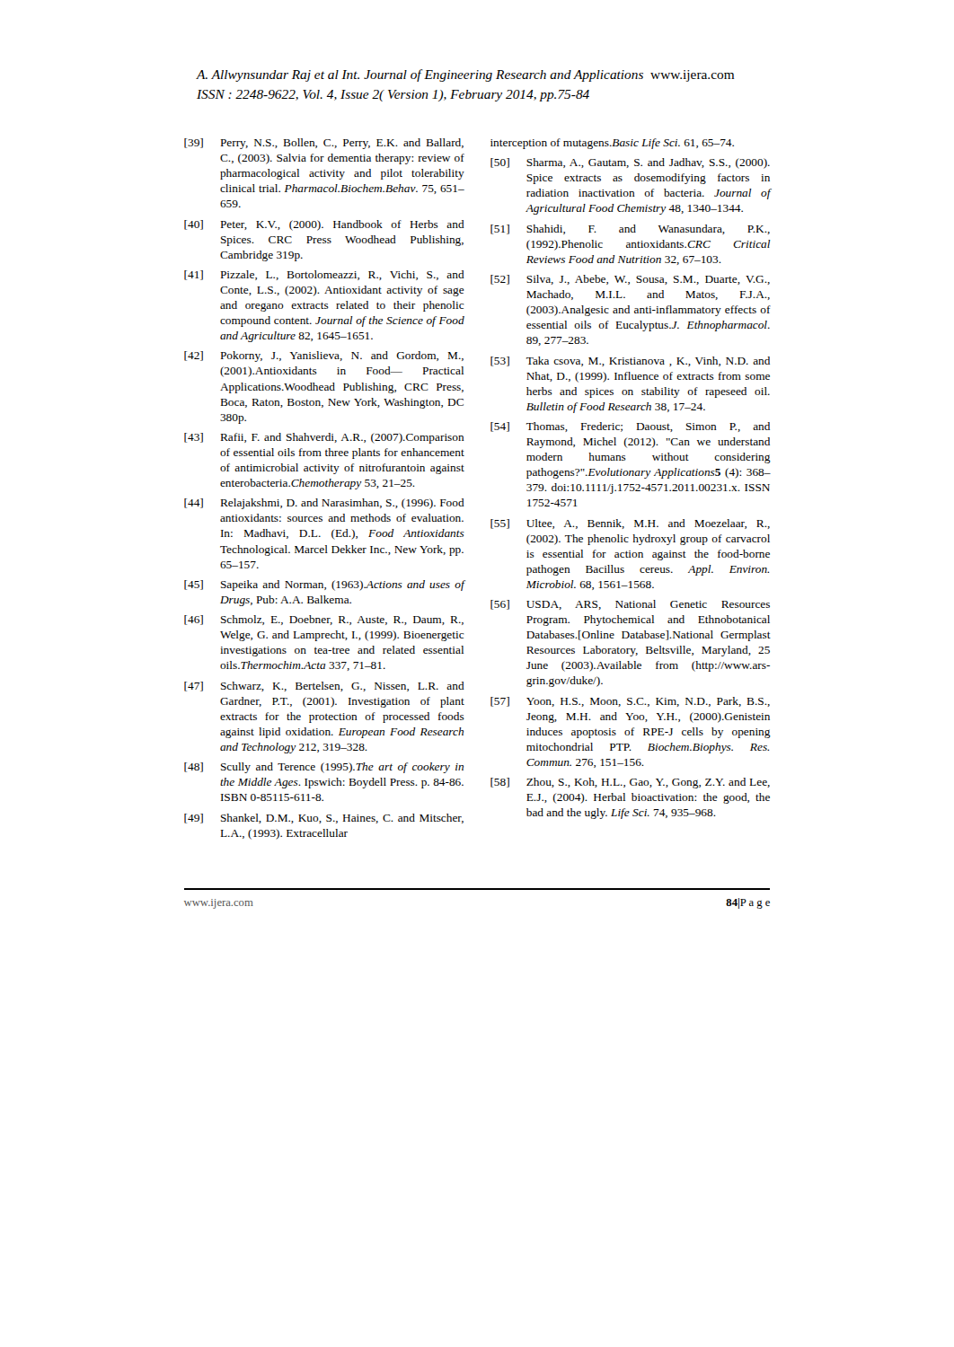A. Allwynsundar Raj et al Int. Journal of Engineering Research and Applications www.ijera.com ISSN : 2248-9622, Vol. 4, Issue 2( Version 1), February 2014, pp.75-84
[39] Perry, N.S., Bollen, C., Perry, E.K. and Ballard, C., (2003). Salvia for dementia therapy: review of pharmacological activity and pilot tolerability clinical trial. Pharmacol.Biochem.Behav. 75, 651–659.
[40] Peter, K.V., (2000). Handbook of Herbs and Spices. CRC Press Woodhead Publishing, Cambridge 319p.
[41] Pizzale, L., Bortolomeazzi, R., Vichi, S., and Conte, L.S., (2002). Antioxidant activity of sage and oregano extracts related to their phenolic compound content. Journal of the Science of Food and Agriculture 82, 1645–1651.
[42] Pokorny, J., Yanislieva, N. and Gordom, M., (2001).Antioxidants in Food— Practical Applications.Woodhead Publishing, CRC Press, Boca, Raton, Boston, New York, Washington, DC 380p.
[43] Rafii, F. and Shahverdi, A.R., (2007).Comparison of essential oils from three plants for enhancement of antimicrobial activity of nitrofurantoin against enterobacteria.Chemotherapy 53, 21–25.
[44] Relajakshmi, D. and Narasimhan, S., (1996). Food antioxidants: sources and methods of evaluation. In: Madhavi, D.L. (Ed.), Food Antioxidants Technological. Marcel Dekker Inc., New York, pp. 65–157.
[45] Sapeika and Norman, (1963).Actions and uses of Drugs, Pub: A.A. Balkema.
[46] Schmolz, E., Doebner, R., Auste, R., Daum, R., Welge, G. and Lamprecht, I., (1999). Bioenergetic investigations on tea-tree and related essential oils.Thermochim.Acta 337, 71–81.
[47] Schwarz, K., Bertelsen, G., Nissen, L.R. and Gardner, P.T., (2001). Investigation of plant extracts for the protection of processed foods against lipid oxidation. European Food Research and Technology 212, 319–328.
[48] Scully and Terence (1995).The art of cookery in the Middle Ages. Ipswich: Boydell Press. p. 84-86. ISBN 0-85115-611-8.
[49] Shankel, D.M., Kuo, S., Haines, C. and Mitscher, L.A., (1993). Extracellular
interception of mutagens.Basic Life Sci. 61, 65–74.
[50] Sharma, A., Gautam, S. and Jadhav, S.S., (2000). Spice extracts as dosemodifying factors in radiation inactivation of bacteria. Journal of Agricultural Food Chemistry 48, 1340–1344.
[51] Shahidi, F. and Wanasundara, P.K., (1992).Phenolic antioxidants.CRC Critical Reviews Food and Nutrition 32, 67–103.
[52] Silva, J., Abebe, W., Sousa, S.M., Duarte, V.G., Machado, M.I.L. and Matos, F.J.A., (2003).Analgesic and anti-inflammatory effects of essential oils of Eucalyptus.J. Ethnopharmacol. 89, 277–283.
[53] Taka csova, M., Kristianova , K., Vinh, N.D. and Nhat, D., (1999). Influence of extracts from some herbs and spices on stability of rapeseed oil. Bulletin of Food Research 38, 17–24.
[54] Thomas, Frederic; Daoust, Simon P., and Raymond, Michel (2012). "Can we understand modern humans without considering pathogens?".Evolutionary Applications 5 (4): 368–379. doi:10.1111/j.1752-4571.2011.00231.x. ISSN 1752-4571
[55] Ultee, A., Bennik, M.H. and Moezelaar, R., (2002). The phenolic hydroxyl group of carvacrol is essential for action against the food-borne pathogen Bacillus cereus. Appl. Environ. Microbiol. 68, 1561–1568.
[56] USDA, ARS, National Genetic Resources Program. Phytochemical and Ethnobotanical Databases.[Online Database].National Germplast Resources Laboratory, Beltsville, Maryland, 25 June (2003).Available from (http://www.ars-grin.gov/duke/).
[57] Yoon, H.S., Moon, S.C., Kim, N.D., Park, B.S., Jeong, M.H. and Yoo, Y.H., (2000).Genistein induces apoptosis of RPE-J cells by opening mitochondrial PTP. Biochem.Biophys. Res. Commun. 276, 151–156.
[58] Zhou, S., Koh, H.L., Gao, Y., Gong, Z.Y. and Lee, E.J., (2004). Herbal bioactivation: the good, the bad and the ugly. Life Sci. 74, 935–968.
www.ijera.com 84|P a g e